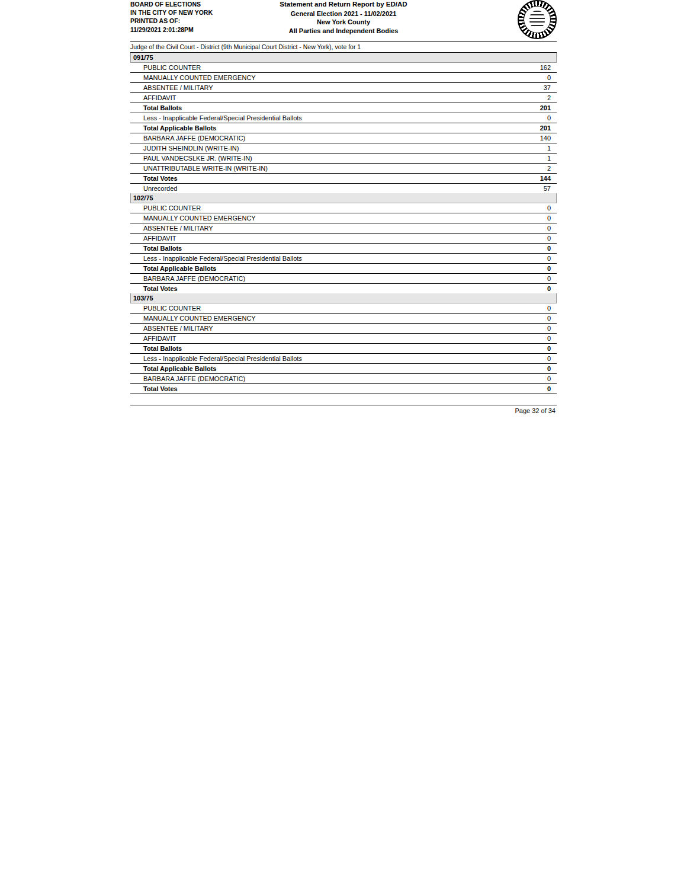BOARD OF ELECTIONS
IN THE CITY OF NEW YORK
PRINTED AS OF:
11/29/2021 2:01:28PM
Statement and Return Report by ED/AD
General Election 2021 - 11/02/2021
New York County
All Parties and Independent Bodies
Judge of the Civil Court - District (9th Municipal Court District - New York), vote for 1
091/75
| PUBLIC COUNTER | 162 |
| MANUALLY COUNTED EMERGENCY | 0 |
| ABSENTEE / MILITARY | 37 |
| AFFIDAVIT | 2 |
| Total Ballots | 201 |
| Less - Inapplicable Federal/Special Presidential Ballots | 0 |
| Total Applicable Ballots | 201 |
| BARBARA JAFFE (DEMOCRATIC) | 140 |
| JUDITH SHEINDLIN (WRITE-IN) | 1 |
| PAUL VANDECSLKE JR. (WRITE-IN) | 1 |
| UNATTRIBUTABLE WRITE-IN (WRITE-IN) | 2 |
| Total Votes | 144 |
| Unrecorded | 57 |
102/75
| PUBLIC COUNTER | 0 |
| MANUALLY COUNTED EMERGENCY | 0 |
| ABSENTEE / MILITARY | 0 |
| AFFIDAVIT | 0 |
| Total Ballots | 0 |
| Less - Inapplicable Federal/Special Presidential Ballots | 0 |
| Total Applicable Ballots | 0 |
| BARBARA JAFFE (DEMOCRATIC) | 0 |
| Total Votes | 0 |
103/75
| PUBLIC COUNTER | 0 |
| MANUALLY COUNTED EMERGENCY | 0 |
| ABSENTEE / MILITARY | 0 |
| AFFIDAVIT | 0 |
| Total Ballots | 0 |
| Less - Inapplicable Federal/Special Presidential Ballots | 0 |
| Total Applicable Ballots | 0 |
| BARBARA JAFFE (DEMOCRATIC) | 0 |
| Total Votes | 0 |
Page 32 of 34